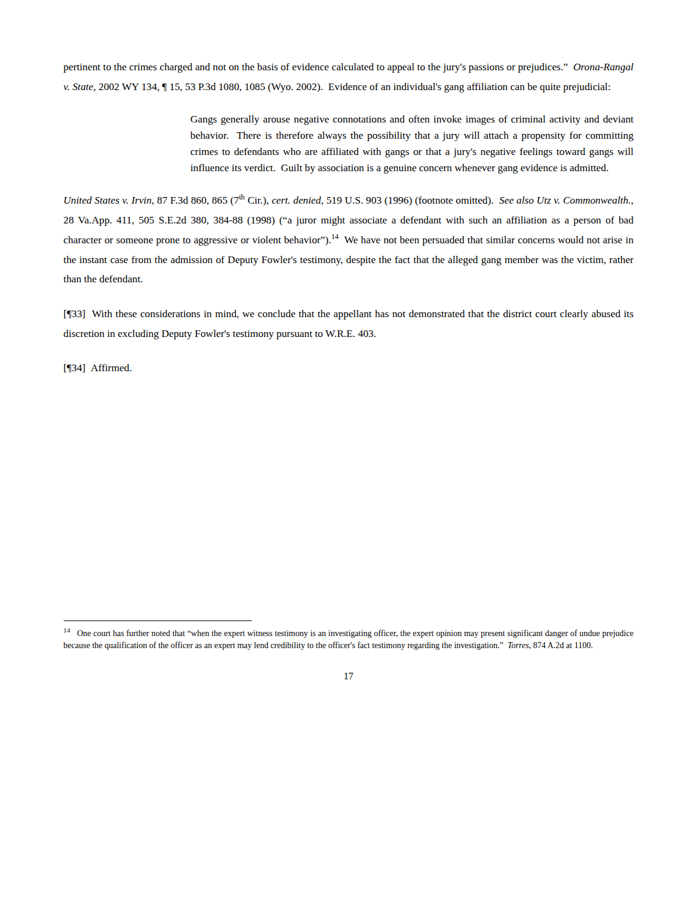pertinent to the crimes charged and not on the basis of evidence calculated to appeal to the jury's passions or prejudices.” Orona-Rangal v. State, 2002 WY 134, ¶ 15, 53 P.3d 1080, 1085 (Wyo. 2002). Evidence of an individual's gang affiliation can be quite prejudicial:
Gangs generally arouse negative connotations and often invoke images of criminal activity and deviant behavior. There is therefore always the possibility that a jury will attach a propensity for committing crimes to defendants who are affiliated with gangs or that a jury's negative feelings toward gangs will influence its verdict. Guilt by association is a genuine concern whenever gang evidence is admitted.
United States v. Irvin, 87 F.3d 860, 865 (7th Cir.), cert. denied, 519 U.S. 903 (1996) (footnote omitted). See also Utz v. Commonwealth., 28 Va.App. 411, 505 S.E.2d 380, 384-88 (1998) (“a juror might associate a defendant with such an affiliation as a person of bad character or someone prone to aggressive or violent behavior”).14 We have not been persuaded that similar concerns would not arise in the instant case from the admission of Deputy Fowler's testimony, despite the fact that the alleged gang member was the victim, rather than the defendant.
[¶33] With these considerations in mind, we conclude that the appellant has not demonstrated that the district court clearly abused its discretion in excluding Deputy Fowler's testimony pursuant to W.R.E. 403.
[¶34] Affirmed.
14 One court has further noted that “when the expert witness testimony is an investigating officer, the expert opinion may present significant danger of undue prejudice because the qualification of the officer as an expert may lend credibility to the officer's fact testimony regarding the investigation.” Torres, 874 A.2d at 1100.
17